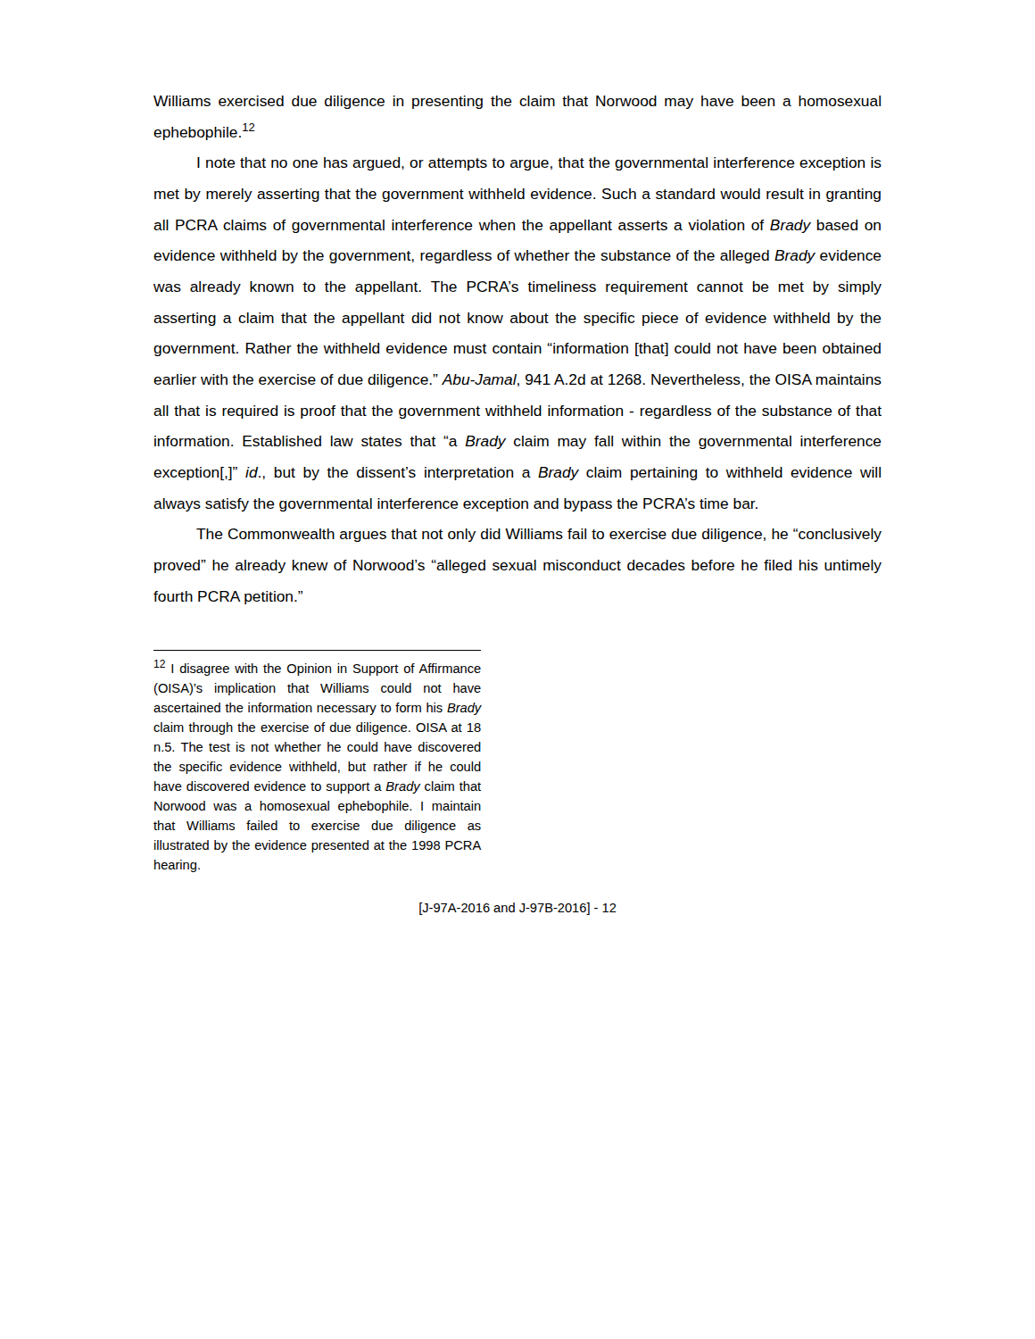Williams exercised due diligence in presenting the claim that Norwood may have been a homosexual ephebophile.12
I note that no one has argued, or attempts to argue, that the governmental interference exception is met by merely asserting that the government withheld evidence. Such a standard would result in granting all PCRA claims of governmental interference when the appellant asserts a violation of Brady based on evidence withheld by the government, regardless of whether the substance of the alleged Brady evidence was already known to the appellant. The PCRA’s timeliness requirement cannot be met by simply asserting a claim that the appellant did not know about the specific piece of evidence withheld by the government. Rather the withheld evidence must contain “information [that] could not have been obtained earlier with the exercise of due diligence.” Abu-Jamal, 941 A.2d at 1268. Nevertheless, the OISA maintains all that is required is proof that the government withheld information - regardless of the substance of that information. Established law states that “a Brady claim may fall within the governmental interference exception[,]” id., but by the dissent’s interpretation a Brady claim pertaining to withheld evidence will always satisfy the governmental interference exception and bypass the PCRA’s time bar.
The Commonwealth argues that not only did Williams fail to exercise due diligence, he “conclusively proved” he already knew of Norwood’s “alleged sexual misconduct decades before he filed his untimely fourth PCRA petition.”
12 I disagree with the Opinion in Support of Affirmance (OISA)’s implication that Williams could not have ascertained the information necessary to form his Brady claim through the exercise of due diligence. OISA at 18 n.5. The test is not whether he could have discovered the specific evidence withheld, but rather if he could have discovered evidence to support a Brady claim that Norwood was a homosexual ephebophile. I maintain that Williams failed to exercise due diligence as illustrated by the evidence presented at the 1998 PCRA hearing.
[J-97A-2016 and J-97B-2016] - 12